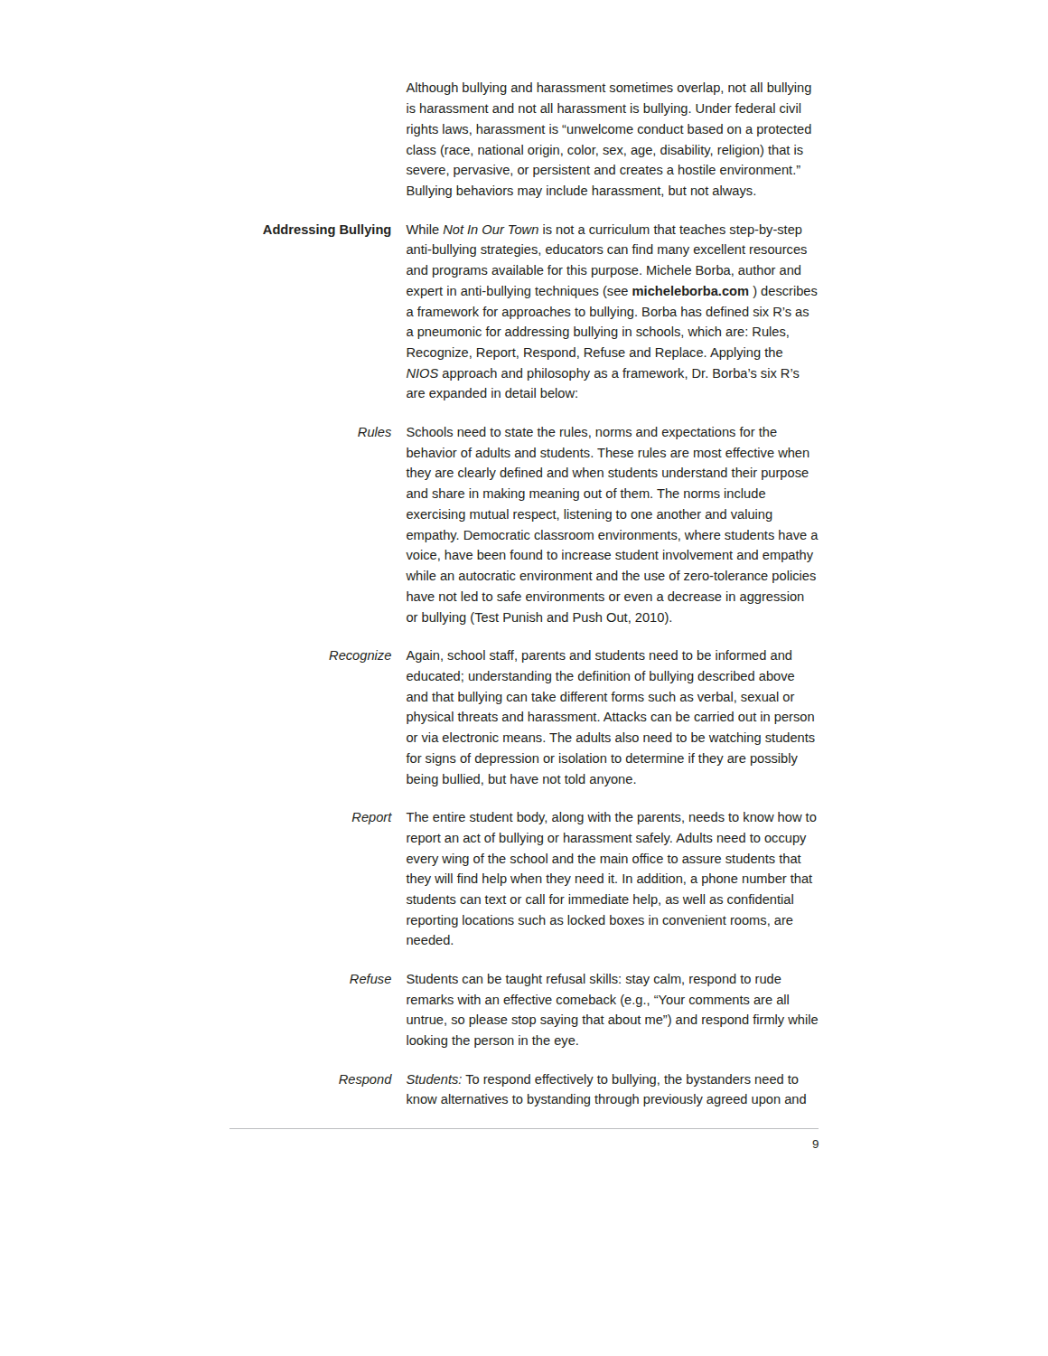Although bullying and harassment sometimes overlap, not all bullying is harassment and not all harassment is bullying. Under federal civil rights laws, harassment is “unwelcome conduct based on a protected class (race, national origin, color, sex, age, disability, religion) that is severe, pervasive, or persistent and creates a hostile environment.” Bullying behaviors may include harassment, but not always.
Addressing Bullying
While Not In Our Town is not a curriculum that teaches step-by-step anti-bullying strategies, educators can find many excellent resources and programs available for this purpose. Michele Borba, author and expert in anti-bullying techniques (see micheleborba.com ) describes a framework for approaches to bullying. Borba has defined six R’s as a pneumonic for addressing bullying in schools, which are: Rules, Recognize, Report, Respond, Refuse and Replace. Applying the NIOS approach and philosophy as a framework, Dr. Borba’s six R’s are expanded in detail below:
Rules
Schools need to state the rules, norms and expectations for the behavior of adults and students. These rules are most effective when they are clearly defined and when students understand their purpose and share in making meaning out of them. The norms include exercising mutual respect, listening to one another and valuing empathy. Democratic classroom environments, where students have a voice, have been found to increase student involvement and empathy while an autocratic environment and the use of zero-tolerance policies have not led to safe environments or even a decrease in aggression or bullying (Test Punish and Push Out, 2010).
Recognize
Again, school staff, parents and students need to be informed and educated; understanding the definition of bullying described above and that bullying can take different forms such as verbal, sexual or physical threats and harassment. Attacks can be carried out in person or via electronic means. The adults also need to be watching students for signs of depression or isolation to determine if they are possibly being bullied, but have not told anyone.
Report
The entire student body, along with the parents, needs to know how to report an act of bullying or harassment safely. Adults need to occupy every wing of the school and the main office to assure students that they will find help when they need it. In addition, a phone number that students can text or call for immediate help, as well as confidential reporting locations such as locked boxes in convenient rooms, are needed.
Refuse
Students can be taught refusal skills: stay calm, respond to rude remarks with an effective comeback (e.g., “Your comments are all untrue, so please stop saying that about me”) and respond firmly while looking the person in the eye.
Respond
Students: To respond effectively to bullying, the bystanders need to know alternatives to bystanding through previously agreed upon and
9